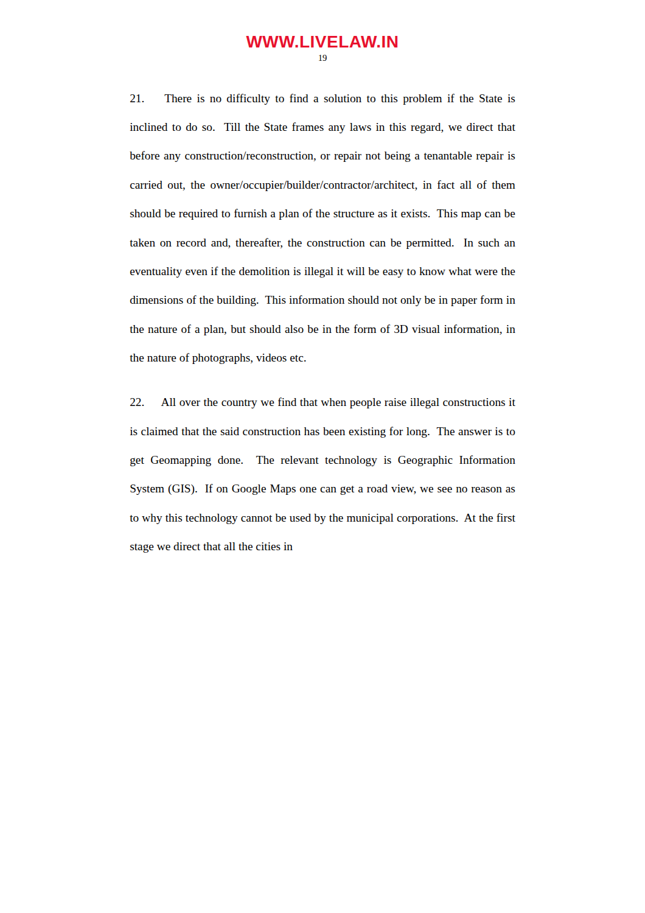WWW.LIVELAW.IN
19
21. There is no difficulty to find a solution to this problem if the State is inclined to do so. Till the State frames any laws in this regard, we direct that before any construction/reconstruction, or repair not being a tenantable repair is carried out, the owner/occupier/builder/contractor/architect, in fact all of them should be required to furnish a plan of the structure as it exists. This map can be taken on record and, thereafter, the construction can be permitted. In such an eventuality even if the demolition is illegal it will be easy to know what were the dimensions of the building. This information should not only be in paper form in the nature of a plan, but should also be in the form of 3D visual information, in the nature of photographs, videos etc.
22. All over the country we find that when people raise illegal constructions it is claimed that the said construction has been existing for long. The answer is to get Geomapping done. The relevant technology is Geographic Information System (GIS). If on Google Maps one can get a road view, we see no reason as to why this technology cannot be used by the municipal corporations. At the first stage we direct that all the cities in